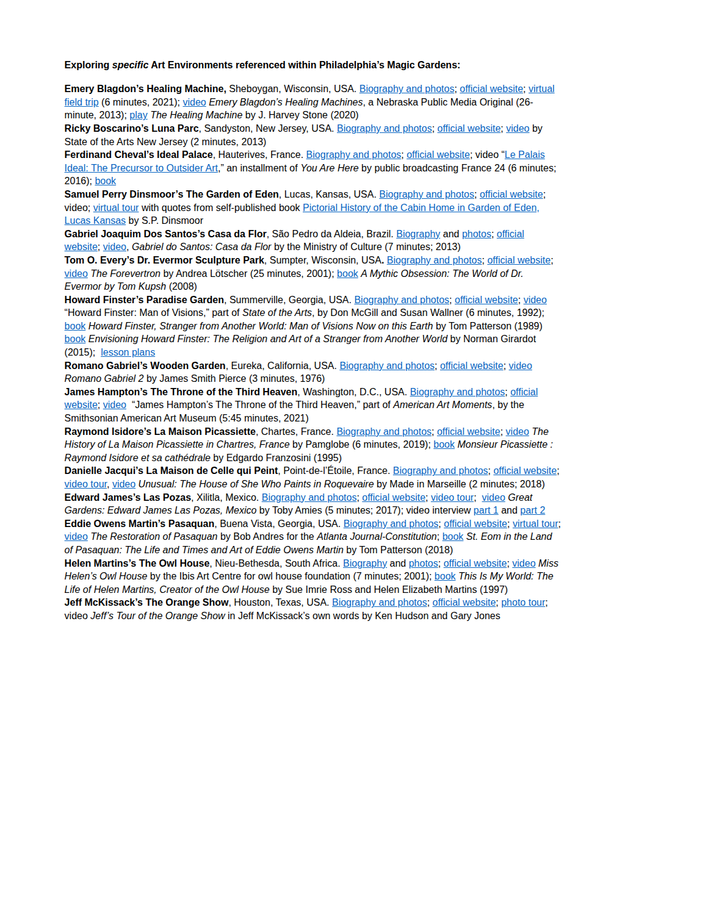Exploring specific Art Environments referenced within Philadelphia’s Magic Gardens:
Emery Blagdon’s Healing Machine, Sheboygan, Wisconsin, USA. Biography and photos; official website; virtual field trip (6 minutes, 2021); video Emery Blagdon’s Healing Machines, a Nebraska Public Media Original (26-minute, 2013); play The Healing Machine by J. Harvey Stone (2020)
Ricky Boscarino’s Luna Parc, Sandyston, New Jersey, USA. Biography and photos; official website; video by State of the Arts New Jersey (2 minutes, 2013)
Ferdinand Cheval’s Ideal Palace, Hauterives, France. Biography and photos; official website; video “Le Palais Ideal: The Precursor to Outsider Art,” an installment of You Are Here by public broadcasting France 24 (6 minutes; 2016); book
Samuel Perry Dinsmoor’s The Garden of Eden, Lucas, Kansas, USA. Biography and photos; official website; video; virtual tour with quotes from self-published book Pictorial History of the Cabin Home in Garden of Eden, Lucas Kansas by S.P. Dinsmoor
Gabriel Joaquim Dos Santos’s Casa da Flor, São Pedro da Aldeia, Brazil. Biography and photos; official website; video, Gabriel do Santos: Casa da Flor by the Ministry of Culture (7 minutes; 2013)
Tom O. Every’s Dr. Evermor Sculpture Park, Sumpter, Wisconsin, USA. Biography and photos; official website; video The Forevertron by Andrea Lötscher (25 minutes, 2001); book A Mythic Obsession: The World of Dr. Evermor by Tom Kupsh (2008)
Howard Finster’s Paradise Garden, Summerville, Georgia, USA. Biography and photos; official website; video “Howard Finster: Man of Visions,” part of State of the Arts, by Don McGill and Susan Wallner (6 minutes, 1992); book Howard Finster, Stranger from Another World: Man of Visions Now on this Earth by Tom Patterson (1989) book Envisioning Howard Finster: The Religion and Art of a Stranger from Another World by Norman Girardot (2015); lesson plans
Romano Gabriel’s Wooden Garden, Eureka, California, USA. Biography and photos; official website; video Romano Gabriel 2 by James Smith Pierce (3 minutes, 1976)
James Hampton’s The Throne of the Third Heaven, Washington, D.C., USA. Biography and photos; official website; video “James Hampton’s The Throne of the Third Heaven,” part of American Art Moments, by the Smithsonian American Art Museum (5:45 minutes, 2021)
Raymond Isidore’s La Maison Picassiette, Chartes, France. Biography and photos; official website; video The History of La Maison Picassiette in Chartres, France by Pamglobe (6 minutes, 2019); book Monsieur Picassiette : Raymond Isidore et sa cathédrale by Edgardo Franzosini (1995)
Danielle Jacqui’s La Maison de Celle qui Peint, Point-de-l’Étoile, France. Biography and photos; official website; video tour, video Unusual: The House of She Who Paints in Roquevaire by Made in Marseille (2 minutes; 2018)
Edward James’s Las Pozas, Xilitla, Mexico. Biography and photos; official website; video tour; video Great Gardens: Edward James Las Pozas, Mexico by Toby Amies (5 minutes; 2017); video interview part 1 and part 2
Eddie Owens Martin’s Pasaquan, Buena Vista, Georgia, USA. Biography and photos; official website; virtual tour; video The Restoration of Pasaquan by Bob Andres for the Atlanta Journal-Constitution; book St. Eom in the Land of Pasaquan: The Life and Times and Art of Eddie Owens Martin by Tom Patterson (2018)
Helen Martins’s The Owl House, Nieu-Bethesda, South Africa. Biography and photos; official website; video Miss Helen’s Owl House by the Ibis Art Centre for owl house foundation (7 minutes; 2001); book This Is My World: The Life of Helen Martins, Creator of the Owl House by Sue Imrie Ross and Helen Elizabeth Martins (1997)
Jeff McKissack’s The Orange Show, Houston, Texas, USA. Biography and photos; official website; photo tour; video Jeff’s Tour of the Orange Show in Jeff McKissack’s own words by Ken Hudson and Gary Jones